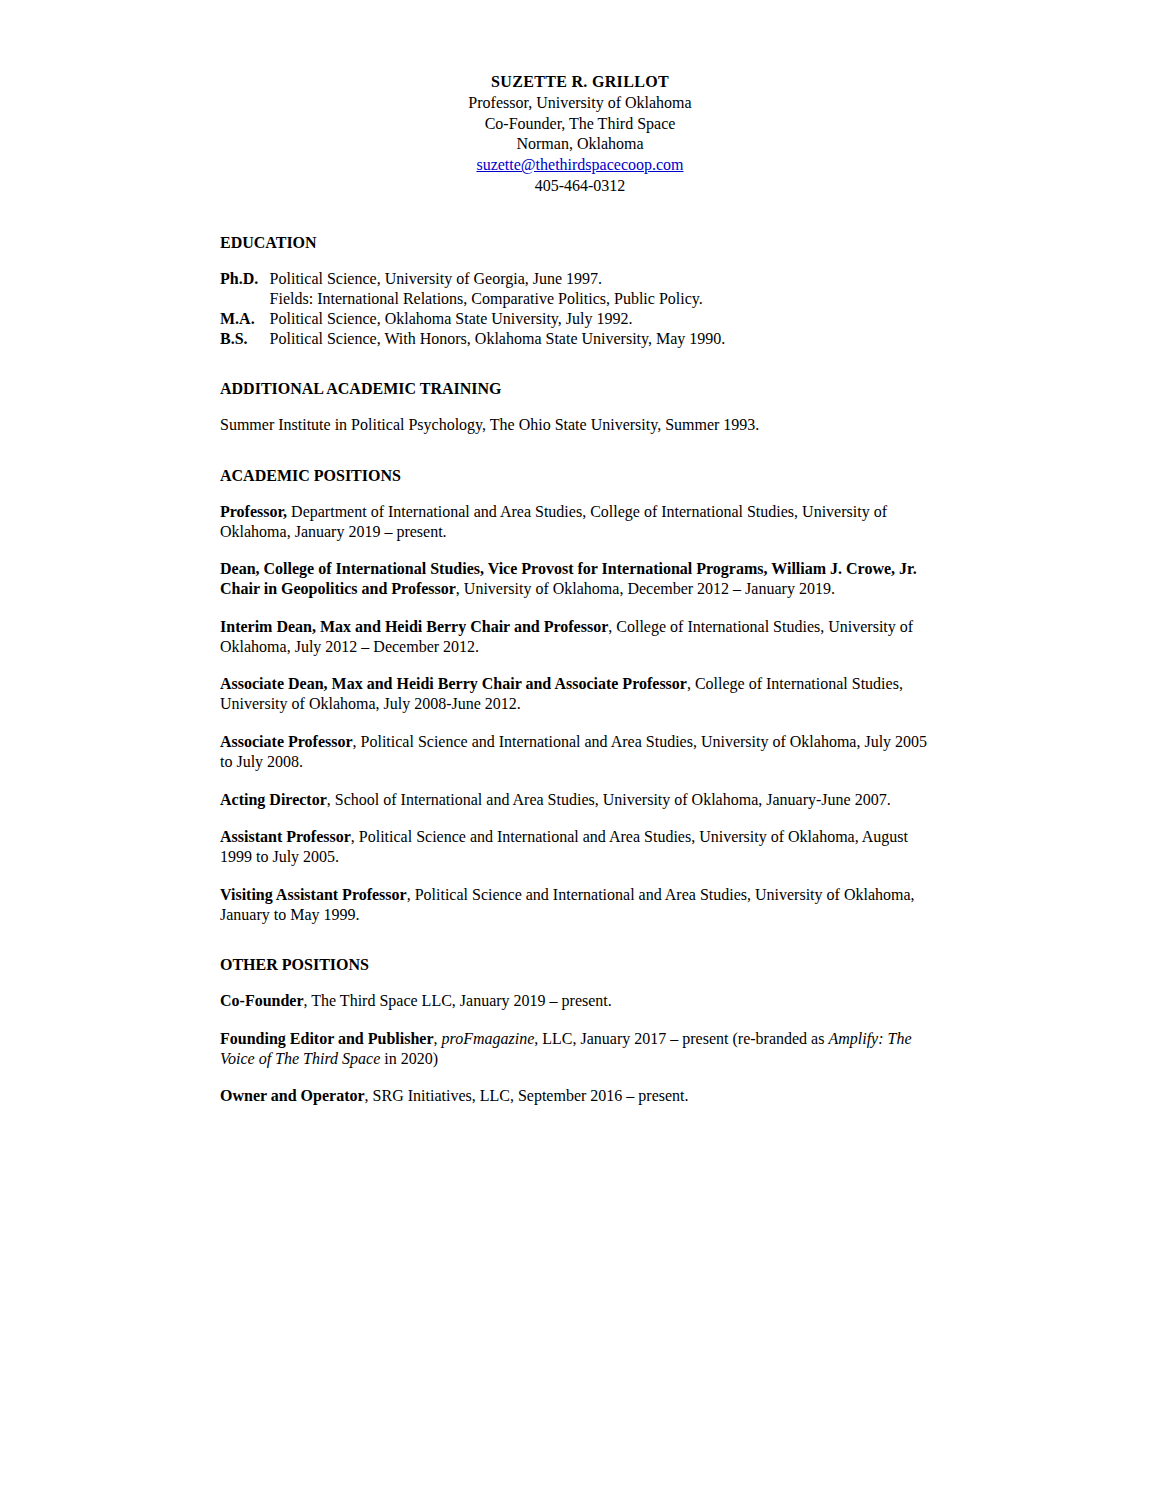Suzette R. Grillot
Professor, University of Oklahoma
Co-Founder, The Third Space
Norman, Oklahoma
suzette@thethirdspacecoop.com
405-464-0312
Education
Ph.D.
Political Science, University of Georgia, June 1997. Fields: International Relations, Comparative Politics, Public Policy.
M.A.
Political Science, Oklahoma State University, July 1992.
B.S.
Political Science, With Honors, Oklahoma State University, May 1990.
Additional Academic Training
Summer Institute in Political Psychology, The Ohio State University, Summer 1993.
Academic Positions
Professor, Department of International and Area Studies, College of International Studies, University of Oklahoma, January 2019 – present.
Dean, College of International Studies, Vice Provost for International Programs, William J. Crowe, Jr. Chair in Geopolitics and Professor, University of Oklahoma, December 2012 – January 2019.
Interim Dean, Max and Heidi Berry Chair and Professor, College of International Studies, University of Oklahoma, July 2012 – December 2012.
Associate Dean, Max and Heidi Berry Chair and Associate Professor, College of International Studies, University of Oklahoma, July 2008-June 2012.
Associate Professor, Political Science and International and Area Studies, University of Oklahoma, July 2005 to July 2008.
Acting Director, School of International and Area Studies, University of Oklahoma, January-June 2007.
Assistant Professor, Political Science and International and Area Studies, University of Oklahoma, August 1999 to July 2005.
Visiting Assistant Professor, Political Science and International and Area Studies, University of Oklahoma, January to May 1999.
Other Positions
Co-Founder, The Third Space LLC, January 2019 – present.
Founding Editor and Publisher, proFmagazine, LLC, January 2017 – present (re-branded as Amplify: The Voice of The Third Space in 2020)
Owner and Operator, SRG Initiatives, LLC, September 2016 – present.